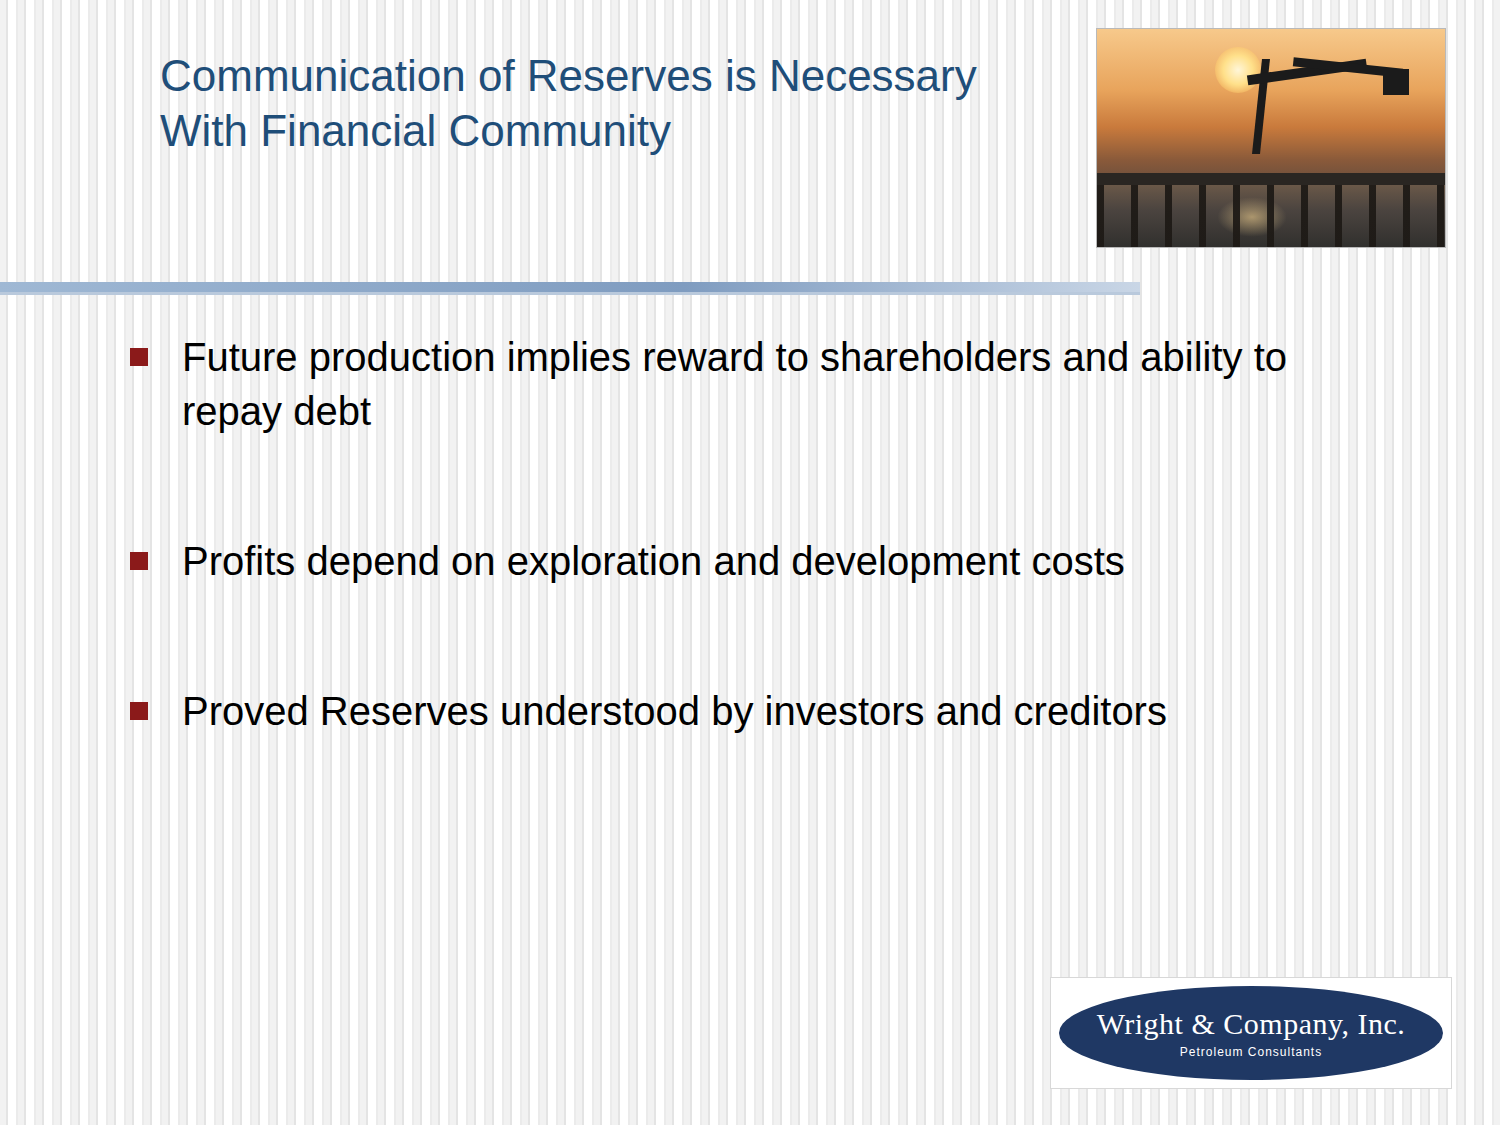Communication of Reserves is Necessary With Financial Community
Future production implies reward to shareholders and ability to repay debt
Profits depend on exploration and development costs
Proved Reserves understood by investors and creditors
Wright & Company, Inc.
Petroleum Consultants